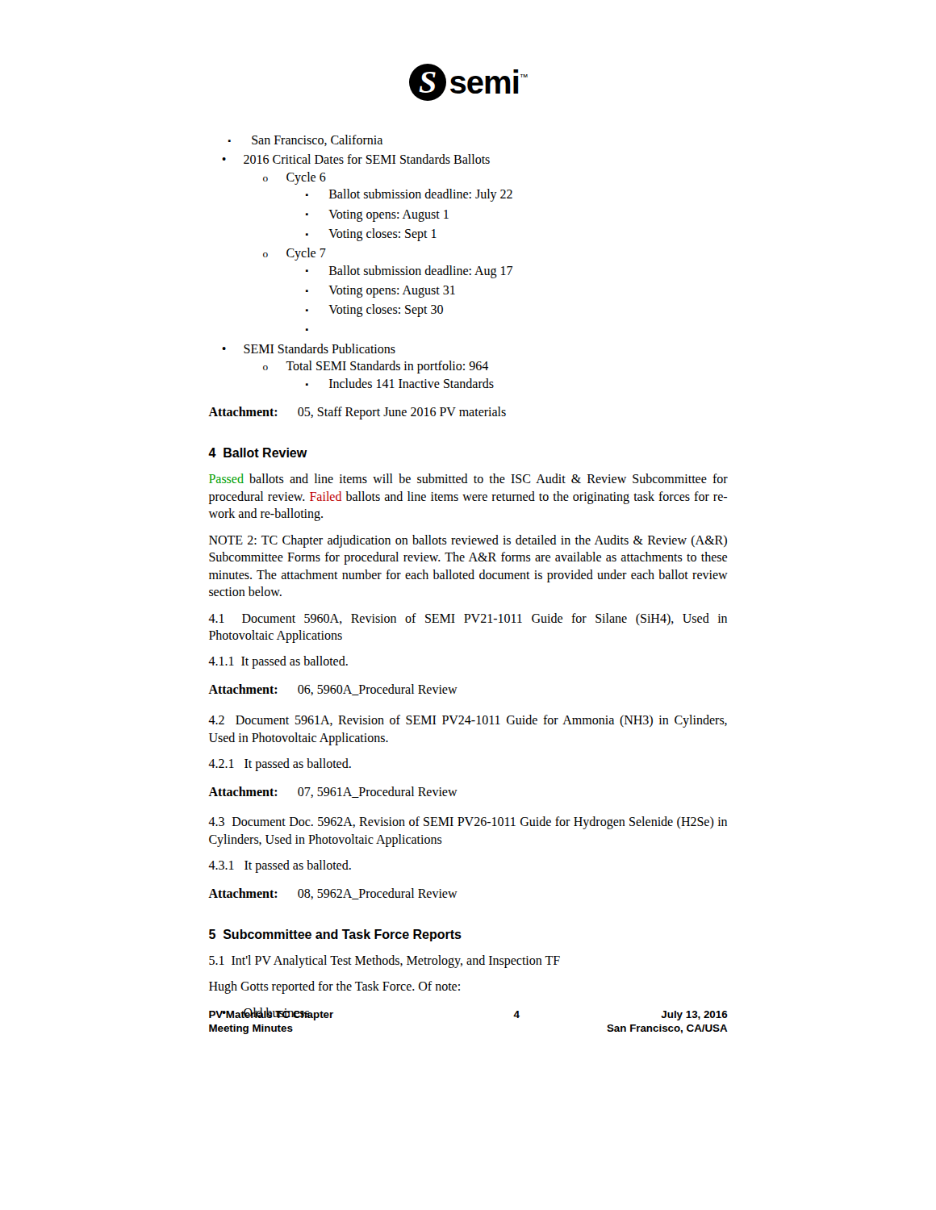Ssemi™
San Francisco, California
2016 Critical Dates for SEMI Standards Ballots
Cycle 6
Ballot submission deadline: July 22
Voting opens: August 1
Voting closes: Sept 1
Cycle 7
Ballot submission deadline: Aug 17
Voting opens: August 31
Voting closes: Sept 30
SEMI Standards Publications
Total SEMI Standards in portfolio: 964
Includes 141 Inactive Standards
Attachment: 05, Staff Report June 2016 PV materials
4 Ballot Review
Passed ballots and line items will be submitted to the ISC Audit & Review Subcommittee for procedural review. Failed ballots and line items were returned to the originating task forces for re-work and re-balloting.
NOTE 2: TC Chapter adjudication on ballots reviewed is detailed in the Audits & Review (A&R) Subcommittee Forms for procedural review. The A&R forms are available as attachments to these minutes. The attachment number for each balloted document is provided under each ballot review section below.
4.1 Document 5960A, Revision of SEMI PV21-1011 Guide for Silane (SiH4), Used in Photovoltaic Applications
4.1.1 It passed as balloted.
Attachment: 06, 5960A_Procedural Review
4.2 Document 5961A, Revision of SEMI PV24-1011 Guide for Ammonia (NH3) in Cylinders, Used in Photovoltaic Applications.
4.2.1 It passed as balloted.
Attachment: 07, 5961A_Procedural Review
4.3 Document Doc. 5962A, Revision of SEMI PV26-1011 Guide for Hydrogen Selenide (H2Se) in Cylinders, Used in Photovoltaic Applications
4.3.1 It passed as balloted.
Attachment: 08, 5962A_Procedural Review
5 Subcommittee and Task Force Reports
5.1 Int'l PV Analytical Test Methods, Metrology, and Inspection TF
Hugh Gotts reported for the Task Force. Of note:
Old business
PV Materials TC Chapter
Meeting Minutes
4
July 13, 2016
San Francisco, CA/USA